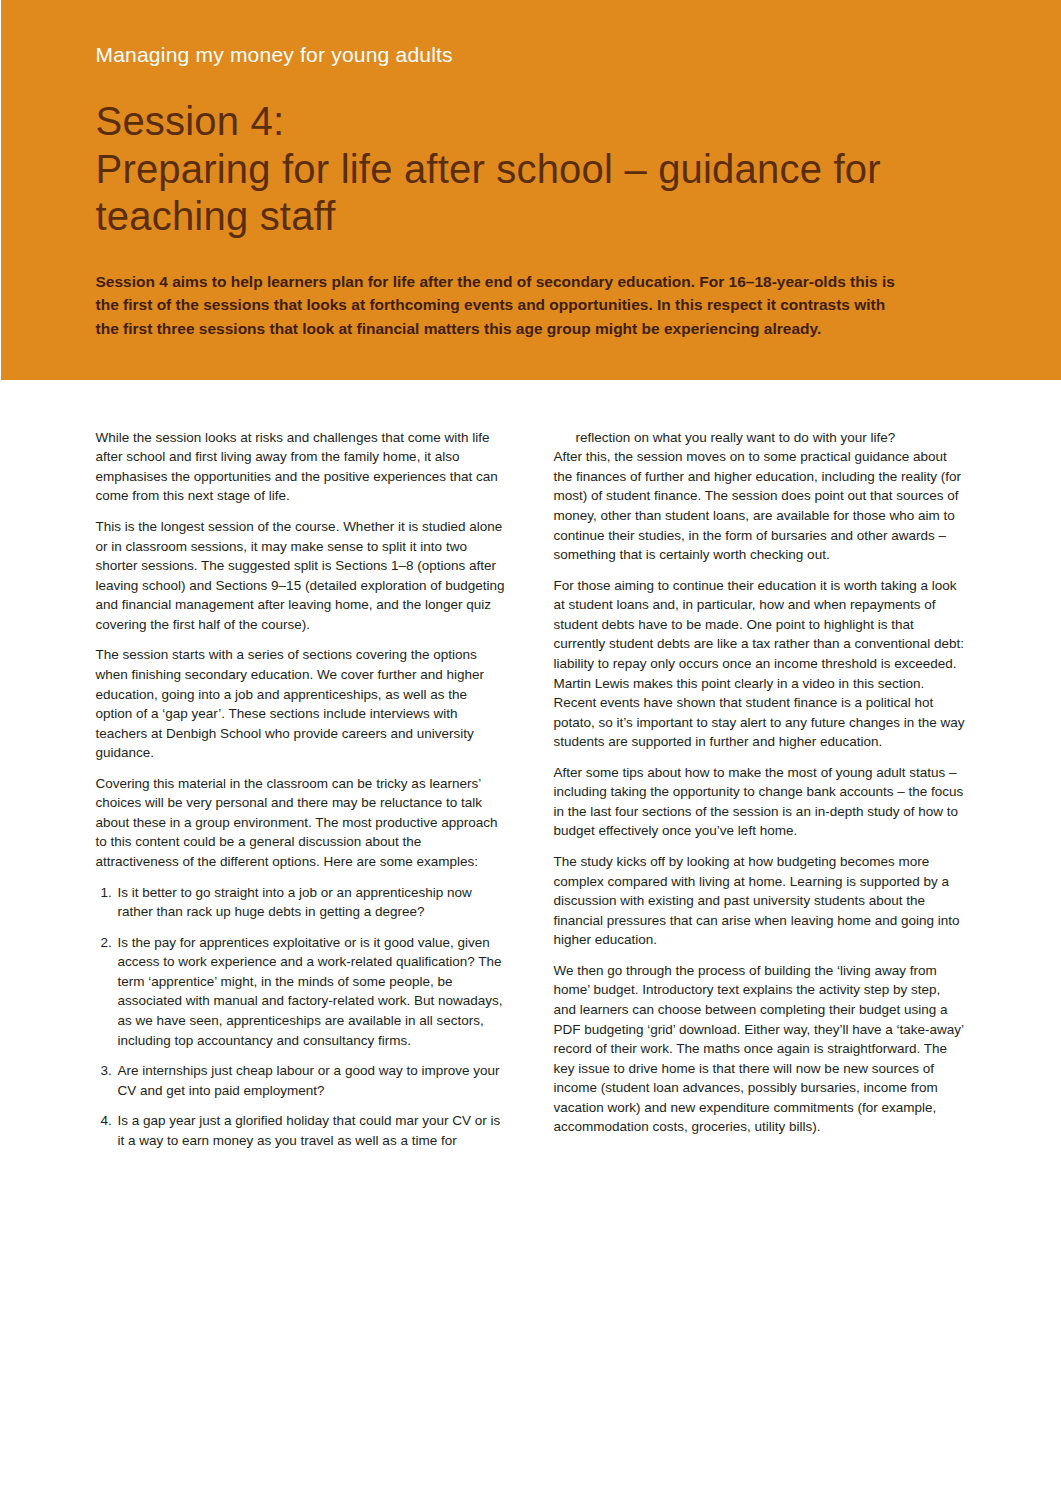Managing my money for young adults
Session 4: Preparing for life after school – guidance for teaching staff
Session 4 aims to help learners plan for life after the end of secondary education. For 16–18-year-olds this is the first of the sessions that looks at forthcoming events and opportunities. In this respect it contrasts with the first three sessions that look at financial matters this age group might be experiencing already.
While the session looks at risks and challenges that come with life after school and first living away from the family home, it also emphasises the opportunities and the positive experiences that can come from this next stage of life.
This is the longest session of the course. Whether it is studied alone or in classroom sessions, it may make sense to split it into two shorter sessions. The suggested split is Sections 1–8 (options after leaving school) and Sections 9–15 (detailed exploration of budgeting and financial management after leaving home, and the longer quiz covering the first half of the course).
The session starts with a series of sections covering the options when finishing secondary education. We cover further and higher education, going into a job and apprenticeships, as well as the option of a ‘gap year’. These sections include interviews with teachers at Denbigh School who provide careers and university guidance.
Covering this material in the classroom can be tricky as learners’ choices will be very personal and there may be reluctance to talk about these in a group environment. The most productive approach to this content could be a general discussion about the attractiveness of the different options. Here are some examples:
Is it better to go straight into a job or an apprenticeship now rather than rack up huge debts in getting a degree?
Is the pay for apprentices exploitative or is it good value, given access to work experience and a work-related qualification? The term ‘apprentice’ might, in the minds of some people, be associated with manual and factory-related work. But nowadays, as we have seen, apprenticeships are available in all sectors, including top accountancy and consultancy firms.
Are internships just cheap labour or a good way to improve your CV and get into paid employment?
Is a gap year just a glorified holiday that could mar your CV or is it a way to earn money as you travel as well as a time for reflection on what you really want to do with your life?
After this, the session moves on to some practical guidance about the finances of further and higher education, including the reality (for most) of student finance. The session does point out that sources of money, other than student loans, are available for those who aim to continue their studies, in the form of bursaries and other awards – something that is certainly worth checking out.
For those aiming to continue their education it is worth taking a look at student loans and, in particular, how and when repayments of student debts have to be made. One point to highlight is that currently student debts are like a tax rather than a conventional debt: liability to repay only occurs once an income threshold is exceeded. Martin Lewis makes this point clearly in a video in this section. Recent events have shown that student finance is a political hot potato, so it’s important to stay alert to any future changes in the way students are supported in further and higher education.
After some tips about how to make the most of young adult status – including taking the opportunity to change bank accounts – the focus in the last four sections of the session is an in-depth study of how to budget effectively once you’ve left home.
The study kicks off by looking at how budgeting becomes more complex compared with living at home. Learning is supported by a discussion with existing and past university students about the financial pressures that can arise when leaving home and going into higher education.
We then go through the process of building the ‘living away from home’ budget. Introductory text explains the activity step by step, and learners can choose between completing their budget using a PDF budgeting ‘grid’ download. Either way, they’ll have a ‘take-away’ record of their work. The maths once again is straightforward. The key issue to drive home is that there will now be new sources of income (student loan advances, possibly bursaries, income from vacation work) and new expenditure commitments (for example, accommodation costs, groceries, utility bills).